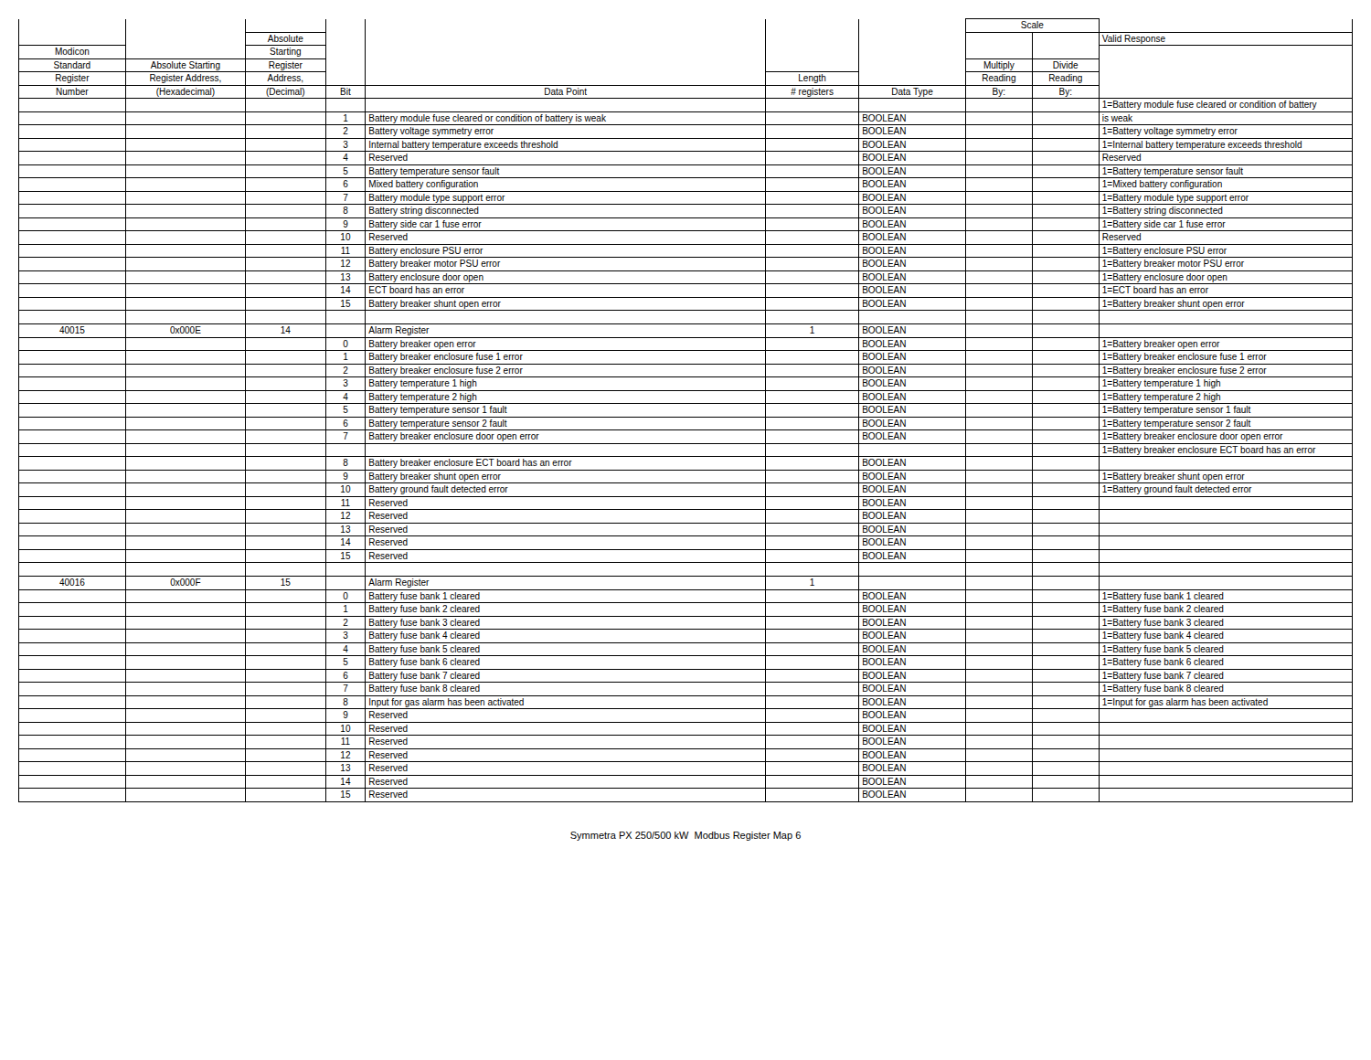| | | | | | | | Scale | |
| --- | --- | --- | --- | --- | --- | --- | --- | --- |
| | | Absolute | | | | | | | Valid Response |
| Modicon | | Starting | | | | | | | |
| Standard | Absolute Starting | Register | | | | | Multiply | Divide | |
| Register | Register Address, | Address, | | | Length | | Reading | Reading | |
| Number | (Hexadecimal) | (Decimal) | Bit | Data Point | # registers | Data Type | By: | By: | |
| | | | | | | | | | 1=Battery module fuse cleared or condition of battery |
| | | | 1 | Battery module fuse cleared or condition of battery is weak | | BOOLEAN | | | is weak |
| | | | 2 | Battery voltage symmetry error | | BOOLEAN | | | 1=Battery voltage symmetry error |
| | | | 3 | Internal battery temperature exceeds threshold | | BOOLEAN | | | 1=Internal battery temperature exceeds threshold |
| | | | 4 | Reserved | | BOOLEAN | | | Reserved |
| | | | 5 | Battery temperature sensor fault | | BOOLEAN | | | 1=Battery temperature sensor fault |
| | | | 6 | Mixed battery configuration | | BOOLEAN | | | 1=Mixed battery configuration |
| | | | 7 | Battery module type support error | | BOOLEAN | | | 1=Battery module type support error |
| | | | 8 | Battery string disconnected | | BOOLEAN | | | 1=Battery string disconnected |
| | | | 9 | Battery side car 1 fuse error | | BOOLEAN | | | 1=Battery side car 1 fuse error |
| | | | 10 | Reserved | | BOOLEAN | | | Reserved |
| | | | 11 | Battery enclosure PSU error | | BOOLEAN | | | 1=Battery enclosure PSU error |
| | | | 12 | Battery breaker motor PSU error | | BOOLEAN | | | 1=Battery breaker motor PSU error |
| | | | 13 | Battery enclosure door open | | BOOLEAN | | | 1=Battery enclosure door open |
| | | | 14 | ECT board has an error | | BOOLEAN | | | 1=ECT board has an error |
| | | | 15 | Battery breaker shunt open error | | BOOLEAN | | | 1=Battery breaker shunt open error |
| 40015 | 0x000E | 14 | | Alarm Register | 1 | BOOLEAN | | | |
| | | | 0 | Battery breaker open error | | BOOLEAN | | | 1=Battery breaker open error |
| | | | 1 | Battery breaker enclosure fuse 1 error | | BOOLEAN | | | 1=Battery breaker enclosure fuse 1 error |
| | | | 2 | Battery breaker enclosure fuse 2 error | | BOOLEAN | | | 1=Battery breaker enclosure fuse 2 error |
| | | | 3 | Battery temperature 1 high | | BOOLEAN | | | 1=Battery temperature 1 high |
| | | | 4 | Battery temperature 2 high | | BOOLEAN | | | 1=Battery temperature 2 high |
| | | | 5 | Battery temperature sensor 1 fault | | BOOLEAN | | | 1=Battery temperature sensor 1 fault |
| | | | 6 | Battery temperature sensor 2 fault | | BOOLEAN | | | 1=Battery temperature sensor 2 fault |
| | | | 7 | Battery breaker enclosure door open error | | BOOLEAN | | | 1=Battery breaker enclosure door open error |
| | | | | | | | | | 1=Battery breaker enclosure ECT board has an error |
| | | | 8 | Battery breaker enclosure ECT board has an error | | BOOLEAN | | | |
| | | | 9 | Battery breaker shunt open error | | BOOLEAN | | | 1=Battery breaker shunt open error |
| | | | 10 | Battery ground fault detected error | | BOOLEAN | | | 1=Battery ground fault detected error |
| | | | 11 | Reserved | | BOOLEAN | | | |
| | | | 12 | Reserved | | BOOLEAN | | | |
| | | | 13 | Reserved | | BOOLEAN | | | |
| | | | 14 | Reserved | | BOOLEAN | | | |
| | | | 15 | Reserved | | BOOLEAN | | | |
| 40016 | 0x000F | 15 | | Alarm Register | 1 | | | | |
| | | | 0 | Battery fuse bank 1 cleared | | BOOLEAN | | | 1=Battery fuse bank 1 cleared |
| | | | 1 | Battery fuse bank 2 cleared | | BOOLEAN | | | 1=Battery fuse bank 2 cleared |
| | | | 2 | Battery fuse bank 3 cleared | | BOOLEAN | | | 1=Battery fuse bank 3 cleared |
| | | | 3 | Battery fuse bank 4 cleared | | BOOLEAN | | | 1=Battery fuse bank 4 cleared |
| | | | 4 | Battery fuse bank 5 cleared | | BOOLEAN | | | 1=Battery fuse bank 5 cleared |
| | | | 5 | Battery fuse bank 6 cleared | | BOOLEAN | | | 1=Battery fuse bank 6 cleared |
| | | | 6 | Battery fuse bank 7 cleared | | BOOLEAN | | | 1=Battery fuse bank 7 cleared |
| | | | 7 | Battery fuse bank 8 cleared | | BOOLEAN | | | 1=Battery fuse bank 8 cleared |
| | | | 8 | Input for gas alarm has been activated | | BOOLEAN | | | 1=Input for gas alarm has been activated |
| | | | 9 | Reserved | | BOOLEAN | | | |
| | | | 10 | Reserved | | BOOLEAN | | | |
| | | | 11 | Reserved | | BOOLEAN | | | |
| | | | 12 | Reserved | | BOOLEAN | | | |
| | | | 13 | Reserved | | BOOLEAN | | | |
| | | | 14 | Reserved | | BOOLEAN | | | |
| | | | 15 | Reserved | | BOOLEAN | | | |
Symmetra PX 250/500 kW Modbus Register Map 6